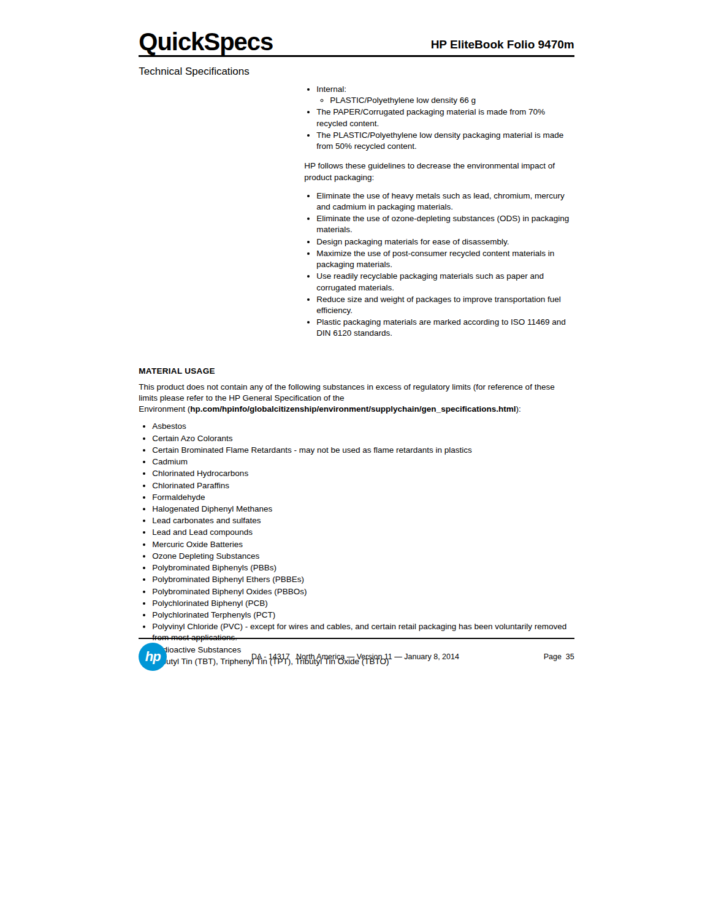QuickSpecs
HP EliteBook Folio 9470m
Technical Specifications
Internal:
PLASTIC/Polyethylene low density 66 g
The PAPER/Corrugated packaging material is made from 70% recycled content.
The PLASTIC/Polyethylene low density packaging material is made from 50% recycled content.
HP follows these guidelines to decrease the environmental impact of product packaging:
Eliminate the use of heavy metals such as lead, chromium, mercury and cadmium in packaging materials.
Eliminate the use of ozone-depleting substances (ODS) in packaging materials.
Design packaging materials for ease of disassembly.
Maximize the use of post-consumer recycled content materials in packaging materials.
Use readily recyclable packaging materials such as paper and corrugated materials.
Reduce size and weight of packages to improve transportation fuel efficiency.
Plastic packaging materials are marked according to ISO 11469 and DIN 6120 standards.
MATERIAL USAGE
This product does not contain any of the following substances in excess of regulatory limits (for reference of these limits please refer to the HP General Specification of the
Environment (hp.com/hpinfo/globalcitizenship/environment/supplychain/gen_specifications.html):
Asbestos
Certain Azo Colorants
Certain Brominated Flame Retardants - may not be used as flame retardants in plastics
Cadmium
Chlorinated Hydrocarbons
Chlorinated Paraffins
Formaldehyde
Halogenated Diphenyl Methanes
Lead carbonates and sulfates
Lead and Lead compounds
Mercuric Oxide Batteries
Ozone Depleting Substances
Polybrominated Biphenyls (PBBs)
Polybrominated Biphenyl Ethers (PBBEs)
Polybrominated Biphenyl Oxides (PBBOs)
Polychlorinated Biphenyl (PCB)
Polychlorinated Terphenyls (PCT)
Polyvinyl Chloride (PVC) - except for wires and cables, and certain retail packaging has been voluntarily removed from most applications.
Radioactive Substances
Tributyl Tin (TBT), Triphenyl Tin (TPT), Tributyl Tin Oxide (TBTO)
hp
DA - 14317 North America — Version 11 — January 8, 2014
Page 35